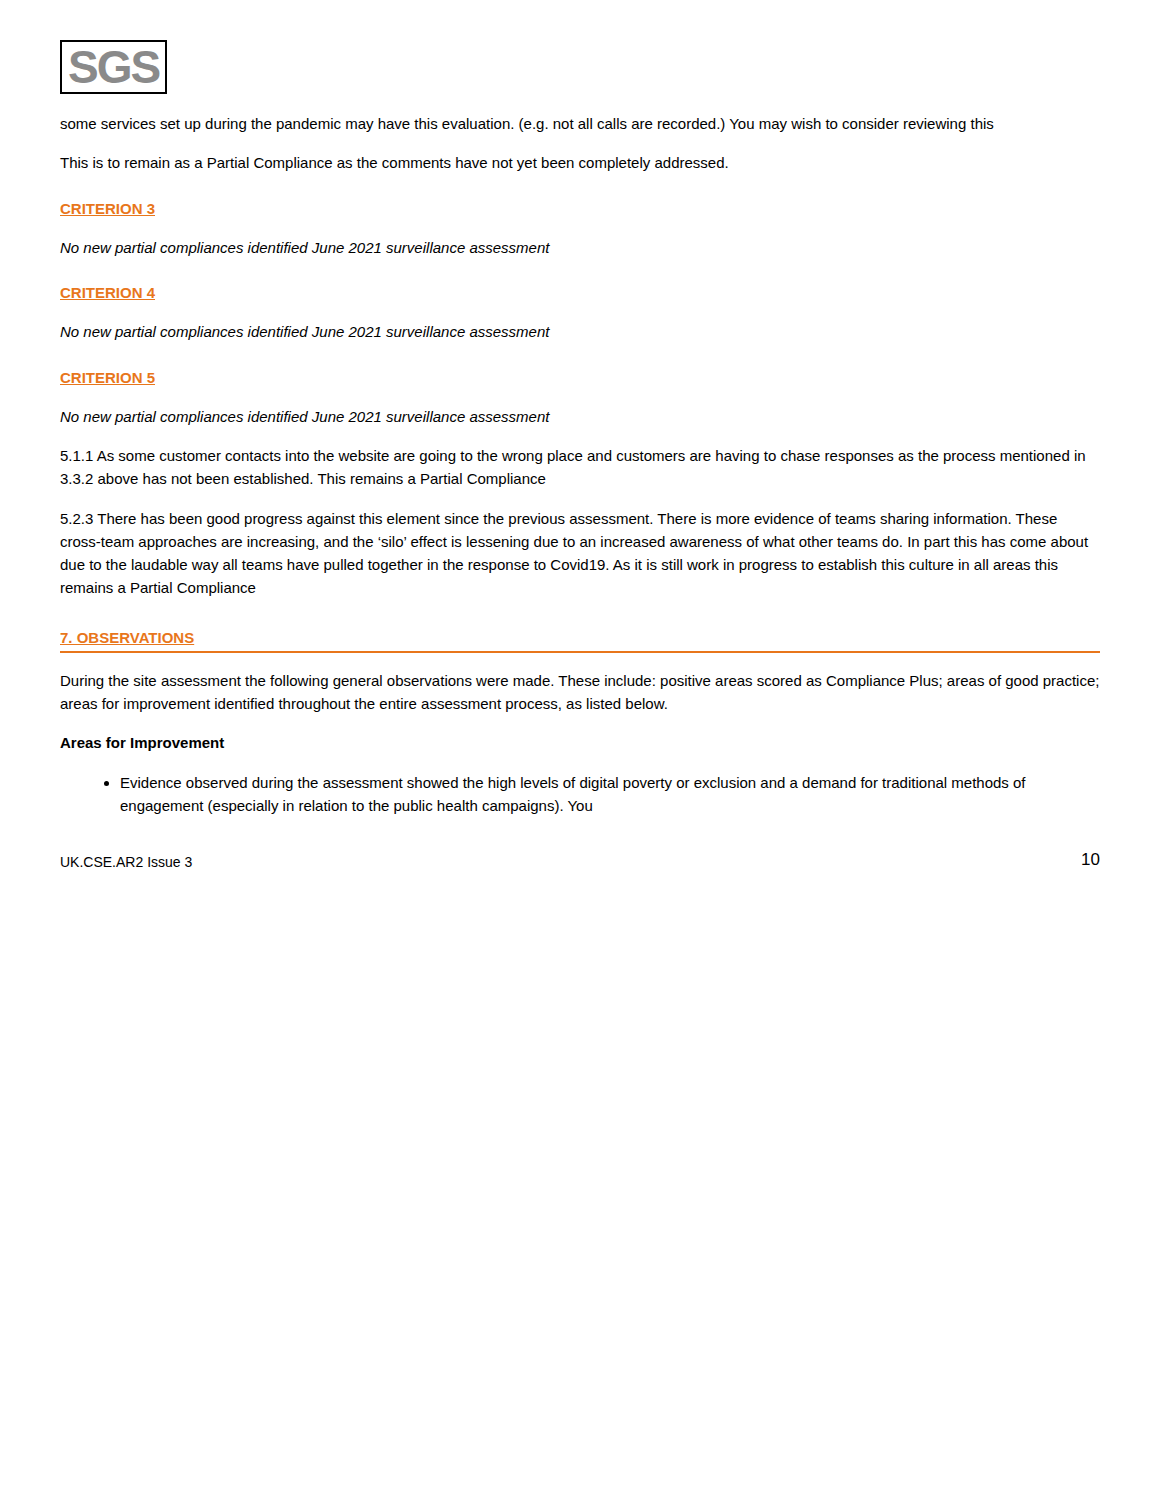SGS
some services set up during the pandemic may have this evaluation. (e.g. not all calls are recorded.) You may wish to consider reviewing this
This is to remain as a Partial Compliance as the comments have not yet been completely addressed.
CRITERION 3
No new partial compliances identified June 2021 surveillance assessment
CRITERION 4
No new partial compliances identified June 2021 surveillance assessment
CRITERION 5
No new partial compliances identified June 2021 surveillance assessment
5.1.1 As some customer contacts into the website are going to the wrong place and customers are having to chase responses as the process mentioned in 3.3.2 above has not been established. This remains a Partial Compliance
5.2.3 There has been good progress against this element since the previous assessment. There is more evidence of teams sharing information. These cross-team approaches are increasing, and the ‘silo’ effect is lessening due to an increased awareness of what other teams do. In part this has come about due to the laudable way all teams have pulled together in the response to Covid19. As it is still work in progress to establish this culture in all areas this remains a Partial Compliance
7. OBSERVATIONS
During the site assessment the following general observations were made. These include: positive areas scored as Compliance Plus; areas of good practice; areas for improvement identified throughout the entire assessment process, as listed below.
Areas for Improvement
Evidence observed during the assessment showed the high levels of digital poverty or exclusion and a demand for traditional methods of engagement (especially in relation to the public health campaigns). You
UK.CSE.AR2 Issue 3
10